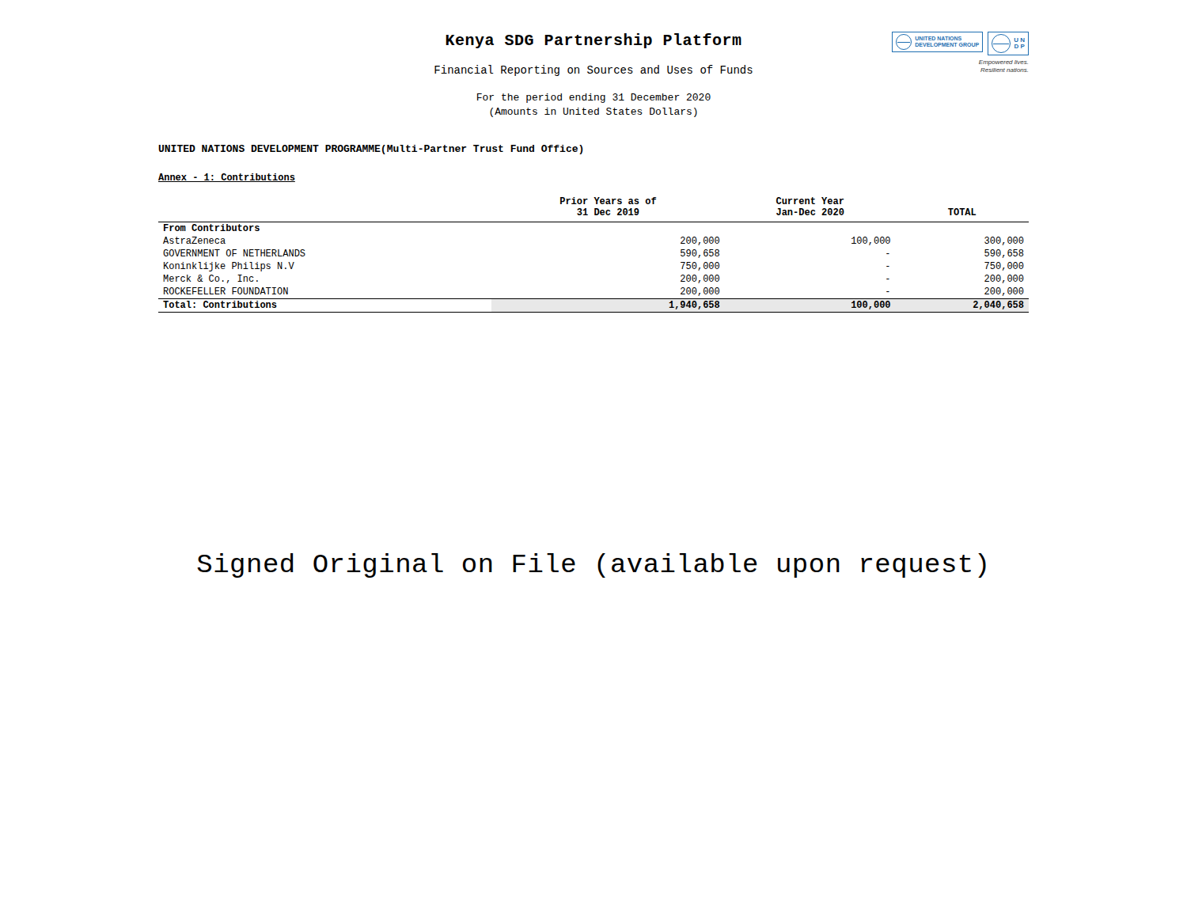UNITED NATIONS
DEVELOPMENT GROUP
U N
D P
Empowered lives.
Resilient nations.
Kenya SDG Partnership Platform
Financial Reporting on Sources and Uses of Funds
For the period ending 31 December 2020
(Amounts in United States Dollars)
UNITED NATIONS DEVELOPMENT PROGRAMME(Multi-Partner Trust Fund Office)
Annex - 1: Contributions
| | Prior Years as of 31 Dec 2019 | Current Year Jan-Dec 2020 | TOTAL |
| --- | --- | --- | --- |
| From Contributors | | | |
| AstraZeneca | 200,000 | 100,000 | 300,000 |
| GOVERNMENT OF NETHERLANDS | 590,658 | - | 590,658 |
| Koninklijke Philips N.V | 750,000 | - | 750,000 |
| Merck & Co., Inc. | 200,000 | - | 200,000 |
| ROCKEFELLER FOUNDATION | 200,000 | - | 200,000 |
| Total: Contributions | 1,940,658 | 100,000 | 2,040,658 |
Signed Original on File (available upon request)